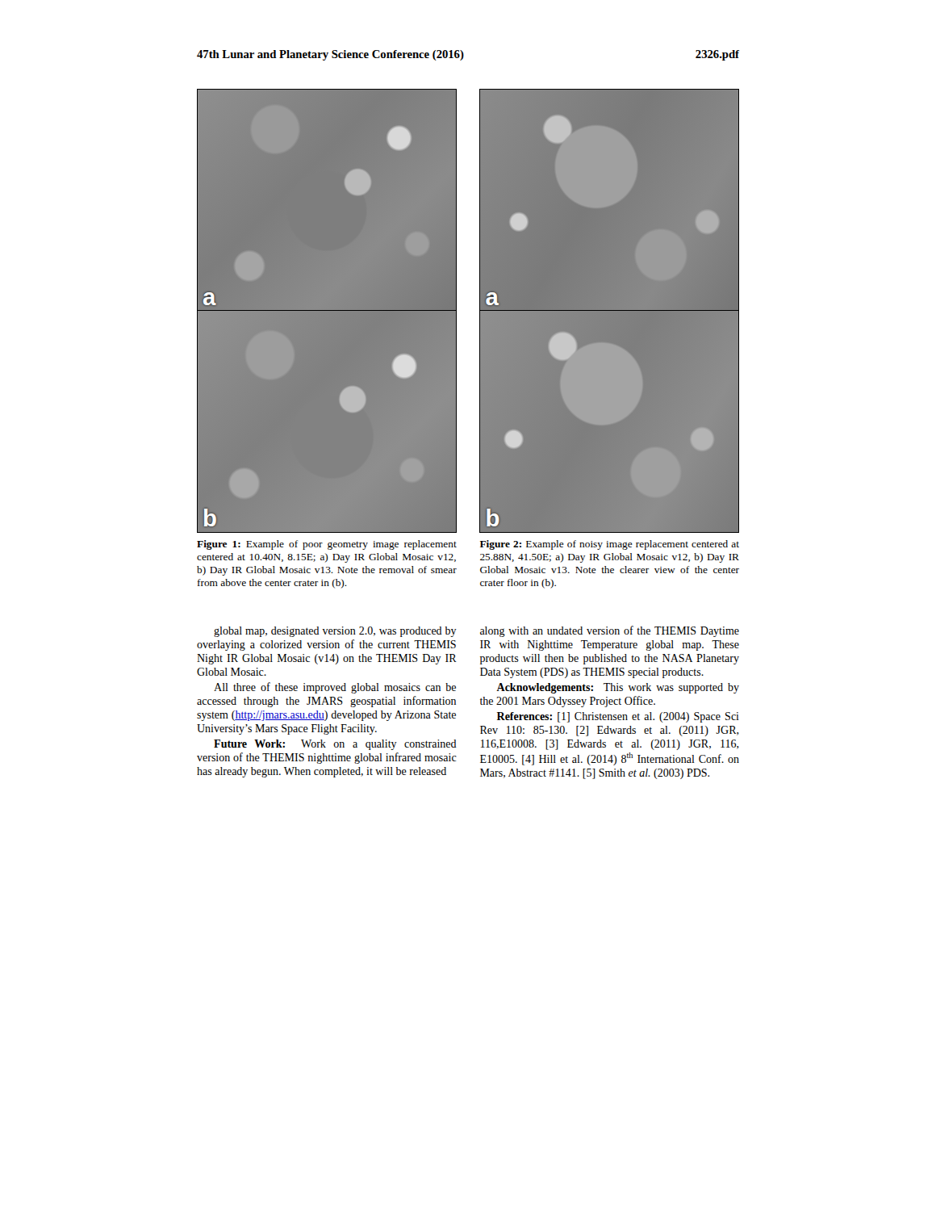47th Lunar and Planetary Science Conference (2016)
2326.pdf
a
b
Figure 1: Example of poor geometry image replacement centered at 10.40N, 8.15E; a) Day IR Global Mosaic v12, b) Day IR Global Mosaic v13. Note the removal of smear from above the center crater in (b).
a
b
Figure 2: Example of noisy image replacement centered at 25.88N, 41.50E; a) Day IR Global Mosaic v12, b) Day IR Global Mosaic v13. Note the clearer view of the center crater floor in (b).
global map, designated version 2.0, was produced by overlaying a colorized version of the current THEMIS Night IR Global Mosaic (v14) on the THEMIS Day IR Global Mosaic.
All three of these improved global mosaics can be accessed through the JMARS geospatial information system (http://jmars.asu.edu) developed by Arizona State University’s Mars Space Flight Facility.
Future Work: Work on a quality constrained version of the THEMIS nighttime global infrared mosaic has already begun. When completed, it will be released
along with an undated version of the THEMIS Daytime IR with Nighttime Temperature global map. These products will then be published to the NASA Planetary Data System (PDS) as THEMIS special products.
Acknowledgements: This work was supported by the 2001 Mars Odyssey Project Office.
References: [1] Christensen et al. (2004) Space Sci Rev 110: 85-130. [2] Edwards et al. (2011) JGR, 116,E10008. [3] Edwards et al. (2011) JGR, 116, E10005. [4] Hill et al. (2014) 8th International Conf. on Mars, Abstract #1141. [5] Smith et al. (2003) PDS.